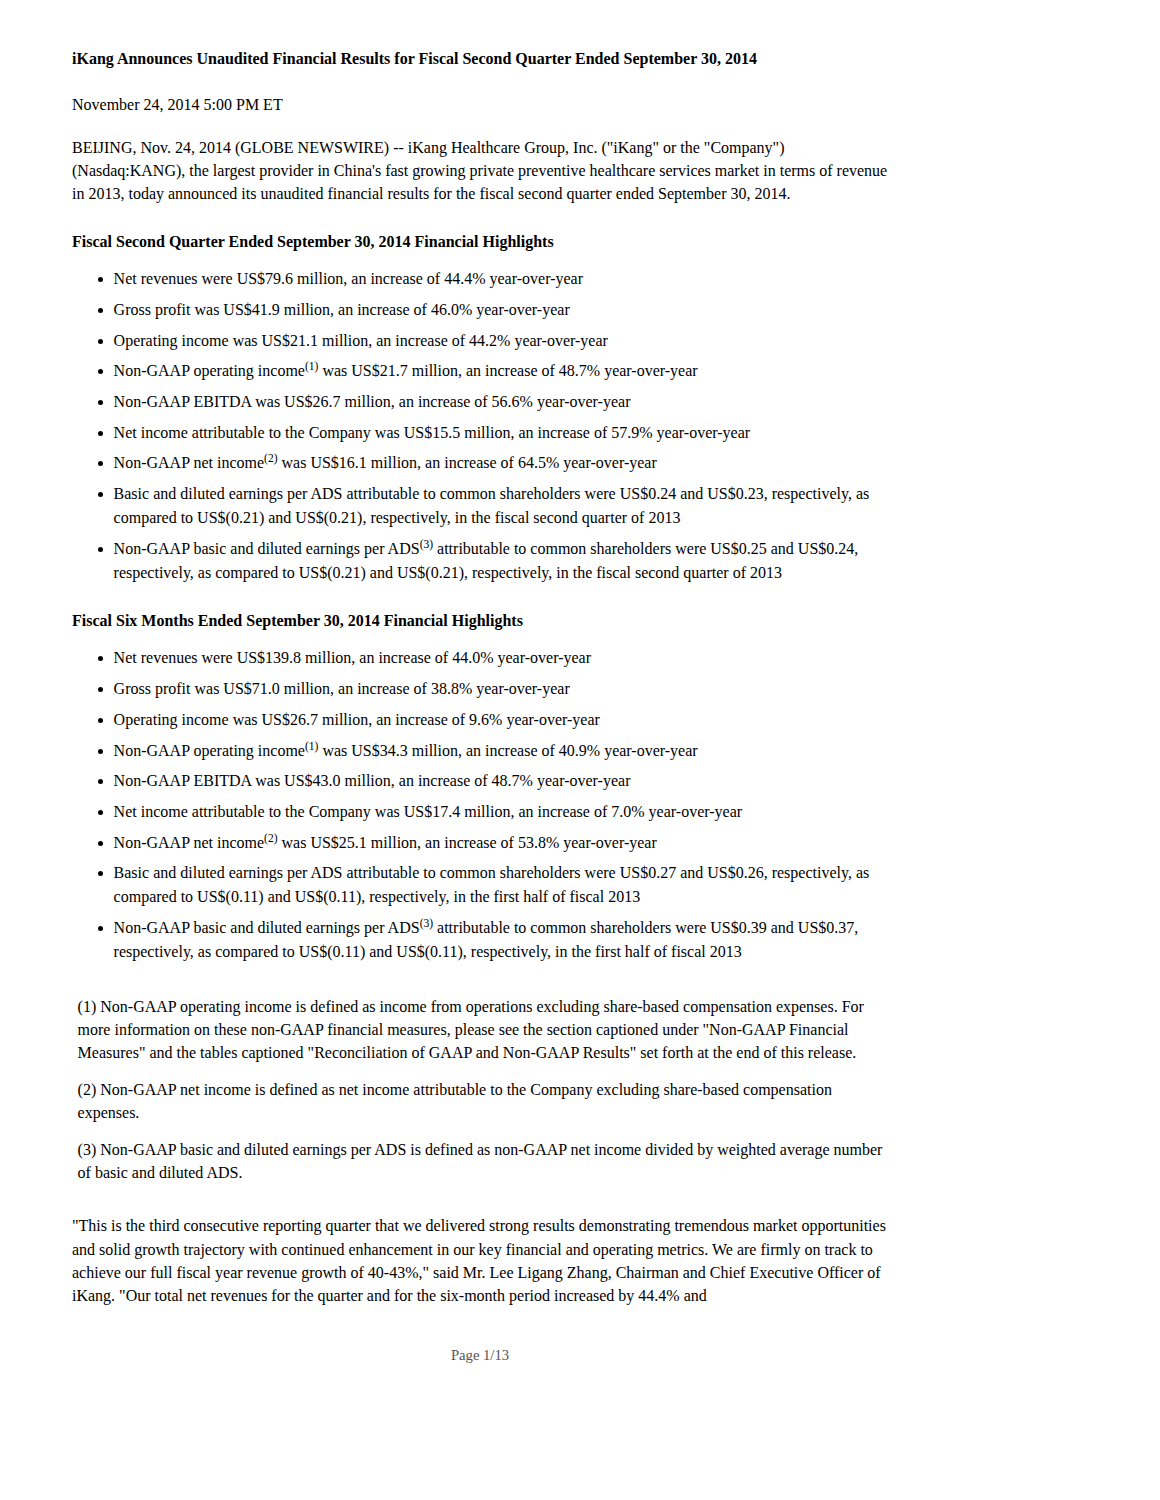iKang Announces Unaudited Financial Results for Fiscal Second Quarter Ended September 30, 2014
November 24, 2014 5:00 PM ET
BEIJING, Nov. 24, 2014 (GLOBE NEWSWIRE) -- iKang Healthcare Group, Inc. ("iKang" or the "Company") (Nasdaq:KANG), the largest provider in China's fast growing private preventive healthcare services market in terms of revenue in 2013, today announced its unaudited financial results for the fiscal second quarter ended September 30, 2014.
Fiscal Second Quarter Ended September 30, 2014 Financial Highlights
Net revenues were US$79.6 million, an increase of 44.4% year-over-year
Gross profit was US$41.9 million, an increase of 46.0% year-over-year
Operating income was US$21.1 million, an increase of 44.2% year-over-year
Non-GAAP operating income(1) was US$21.7 million, an increase of 48.7% year-over-year
Non-GAAP EBITDA was US$26.7 million, an increase of 56.6% year-over-year
Net income attributable to the Company was US$15.5 million, an increase of 57.9% year-over-year
Non-GAAP net income(2) was US$16.1 million, an increase of 64.5% year-over-year
Basic and diluted earnings per ADS attributable to common shareholders were US$0.24 and US$0.23, respectively, as compared to US$(0.21) and US$(0.21), respectively, in the fiscal second quarter of 2013
Non-GAAP basic and diluted earnings per ADS(3) attributable to common shareholders were US$0.25 and US$0.24, respectively, as compared to US$(0.21) and US$(0.21), respectively, in the fiscal second quarter of 2013
Fiscal Six Months Ended September 30, 2014 Financial Highlights
Net revenues were US$139.8 million, an increase of 44.0% year-over-year
Gross profit was US$71.0 million, an increase of 38.8% year-over-year
Operating income was US$26.7 million, an increase of 9.6% year-over-year
Non-GAAP operating income(1) was US$34.3 million, an increase of 40.9% year-over-year
Non-GAAP EBITDA was US$43.0 million, an increase of 48.7% year-over-year
Net income attributable to the Company was US$17.4 million, an increase of 7.0% year-over-year
Non-GAAP net income(2) was US$25.1 million, an increase of 53.8% year-over-year
Basic and diluted earnings per ADS attributable to common shareholders were US$0.27 and US$0.26, respectively, as compared to US$(0.11) and US$(0.11), respectively, in the first half of fiscal 2013
Non-GAAP basic and diluted earnings per ADS(3) attributable to common shareholders were US$0.39 and US$0.37, respectively, as compared to US$(0.11) and US$(0.11), respectively, in the first half of fiscal 2013
(1) Non-GAAP operating income is defined as income from operations excluding share-based compensation expenses. For more information on these non-GAAP financial measures, please see the section captioned under "Non-GAAP Financial Measures" and the tables captioned "Reconciliation of GAAP and Non-GAAP Results" set forth at the end of this release.
(2) Non-GAAP net income is defined as net income attributable to the Company excluding share-based compensation expenses.
(3) Non-GAAP basic and diluted earnings per ADS is defined as non-GAAP net income divided by weighted average number of basic and diluted ADS.
"This is the third consecutive reporting quarter that we delivered strong results demonstrating tremendous market opportunities and solid growth trajectory with continued enhancement in our key financial and operating metrics. We are firmly on track to achieve our full fiscal year revenue growth of 40-43%," said Mr. Lee Ligang Zhang, Chairman and Chief Executive Officer of iKang. "Our total net revenues for the quarter and for the six-month period increased by 44.4% and
Page 1/13